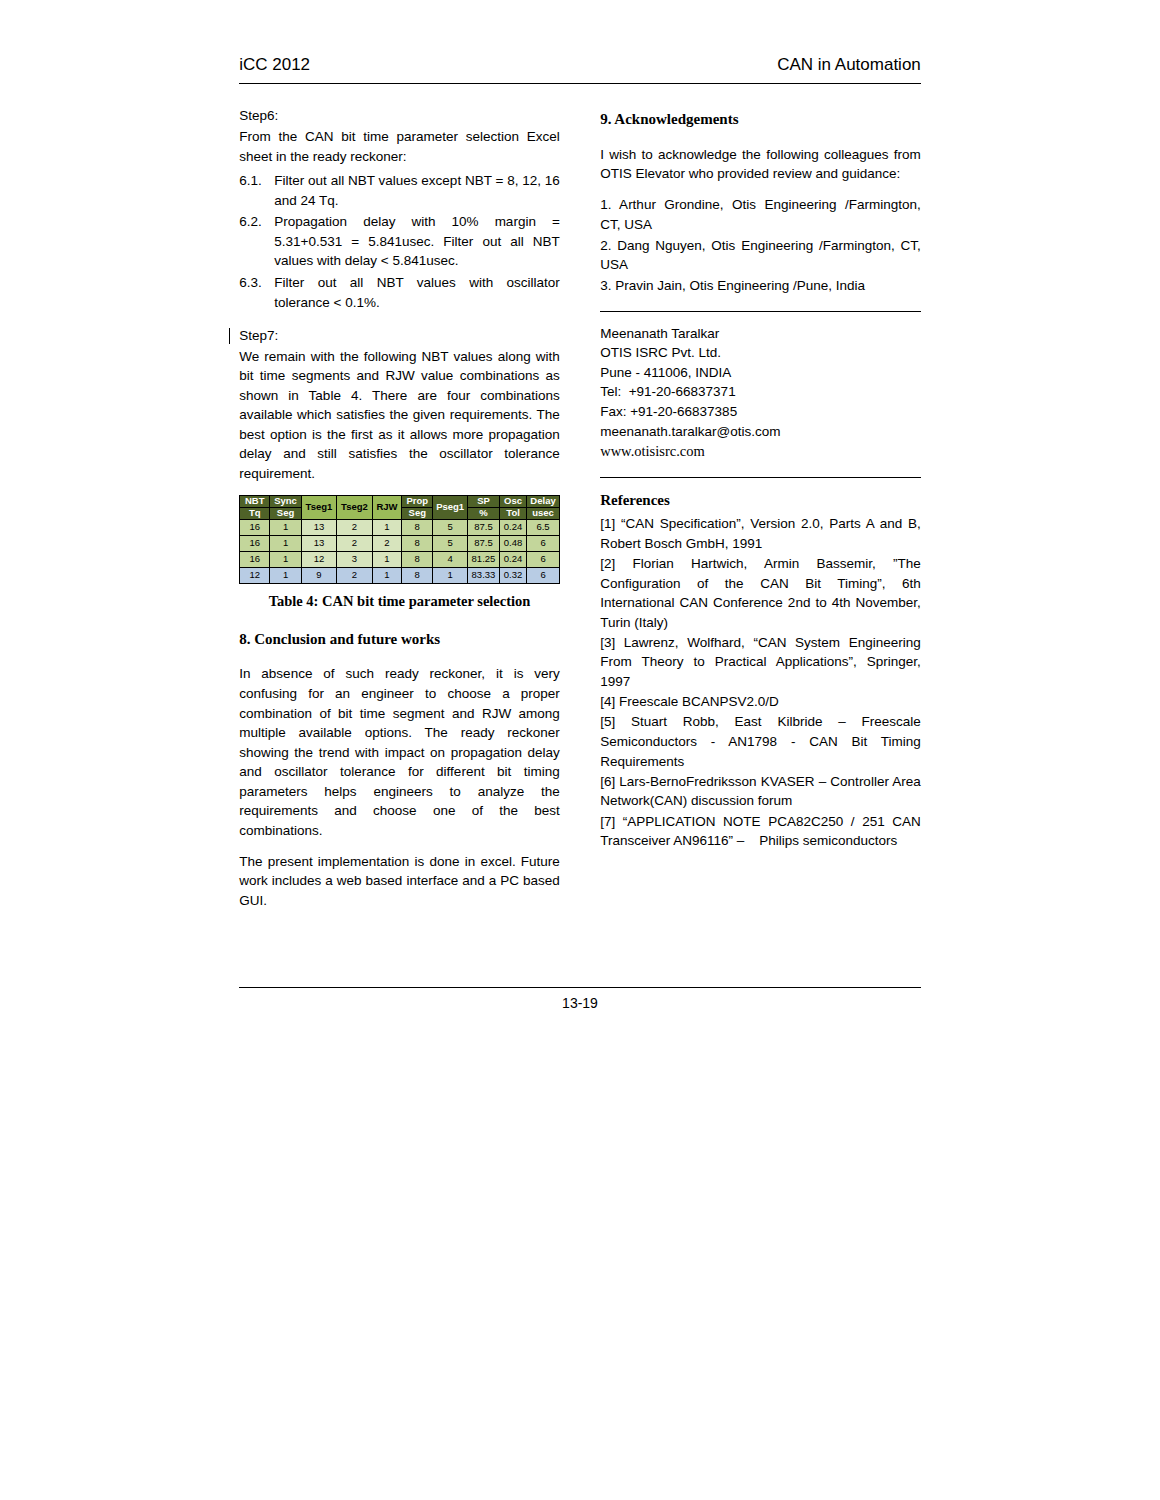iCC 2012
CAN in Automation
Step6:
From the CAN bit time parameter selection Excel sheet in the ready reckoner:
6.1. Filter out all NBT values except NBT = 8, 12, 16 and 24 Tq.
6.2. Propagation delay with 10% margin = 5.31+0.531 = 5.841usec. Filter out all NBT values with delay < 5.841usec.
6.3. Filter out all NBT values with oscillator tolerance < 0.1%.
Step7:
We remain with the following NBT values along with bit time segments and RJW value combinations as shown in Table 4. There are four combinations available which satisfies the given requirements. The best option is the first as it allows more propagation delay and still satisfies the oscillator tolerance requirement.
| NBT | Sync | Tseg1 | Tseg2 | RJW | Prop | Pseg1 | SP | Osc | Delay |
| --- | --- | --- | --- | --- | --- | --- | --- | --- | --- |
| Tq | Seg | Seg | % | Tol | usec |
| 16 | 1 | 13 | 2 | 1 | 8 | 5 | 87.5 | 0.24 | 6.5 |
| 16 | 1 | 13 | 2 | 2 | 8 | 5 | 87.5 | 0.48 | 6 |
| 16 | 1 | 12 | 3 | 1 | 8 | 4 | 81.25 | 0.24 | 6 |
| 12 | 1 | 9 | 2 | 1 | 8 | 1 | 83.33 | 0.32 | 6 |
Table 4: CAN bit time parameter selection
8. Conclusion and future works
In absence of such ready reckoner, it is very confusing for an engineer to choose a proper combination of bit time segment and RJW among multiple available options. The ready reckoner showing the trend with impact on propagation delay and oscillator tolerance for different bit timing parameters helps engineers to analyze the requirements and choose one of the best combinations.
The present implementation is done in excel. Future work includes a web based interface and a PC based GUI.
9. Acknowledgements
I wish to acknowledge the following colleagues from OTIS Elevator who provided review and guidance:
1. Arthur Grondine, Otis Engineering /Farmington, CT, USA
2. Dang Nguyen, Otis Engineering /Farmington, CT, USA
3. Pravin Jain, Otis Engineering /Pune, India
Meenanath Taralkar
OTIS ISRC Pvt. Ltd.
Pune - 411006, INDIA
Tel: +91-20-66837371
Fax: +91-20-66837385
meenanath.taralkar@otis.com
www.otisisrc.com
References
[1] “CAN Specification”, Version 2.0, Parts A and B, Robert Bosch GmbH, 1991
[2] Florian Hartwich, Armin Bassemir, ”The Configuration of the CAN Bit Timing”, 6th International CAN Conference 2nd to 4th November, Turin (Italy)
[3] Lawrenz, Wolfhard, “CAN System Engineering From Theory to Practical Applications”, Springer, 1997
[4] Freescale BCANPSV2.0/D
[5] Stuart Robb, East Kilbride – Freescale Semiconductors - AN1798 - CAN Bit Timing Requirements
[6] Lars-BernoFredriksson KVASER – Controller Area Network(CAN) discussion forum
[7] “APPLICATION NOTE PCA82C250 / 251 CAN Transceiver AN96116” – Philips semiconductors
13-19